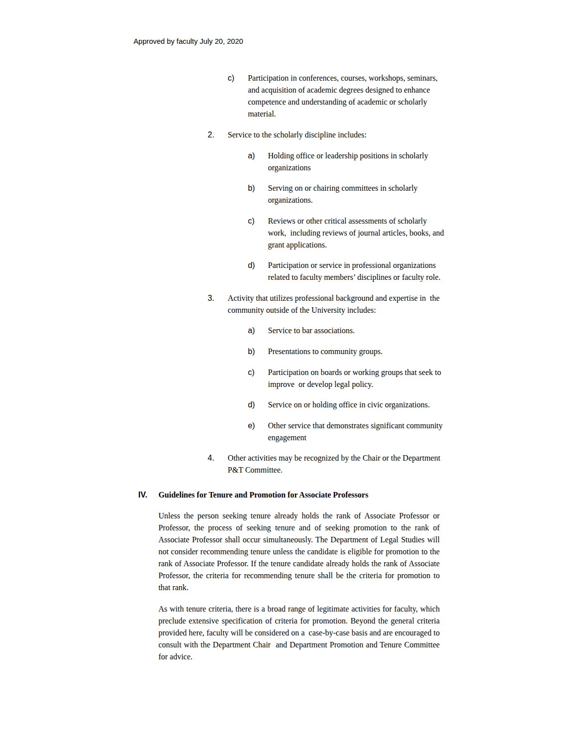Approved by faculty July 20, 2020
c) Participation in conferences, courses, workshops, seminars, and acquisition of academic degrees designed to enhance competence and understanding of academic or scholarly material.
2. Service to the scholarly discipline includes:
a) Holding office or leadership positions in scholarly organizations
b) Serving on or chairing committees in scholarly organizations.
c) Reviews or other critical assessments of scholarly work, including reviews of journal articles, books, and grant applications.
d) Participation or service in professional organizations related to faculty members’ disciplines or faculty role.
3. Activity that utilizes professional background and expertise in the community outside of the University includes:
a) Service to bar associations.
b) Presentations to community groups.
c) Participation on boards or working groups that seek to improve or develop legal policy.
d) Service on or holding office in civic organizations.
e) Other service that demonstrates significant community engagement
4. Other activities may be recognized by the Chair or the Department P&T Committee.
IV. Guidelines for Tenure and Promotion for Associate Professors
Unless the person seeking tenure already holds the rank of Associate Professor or Professor, the process of seeking tenure and of seeking promotion to the rank of Associate Professor shall occur simultaneously. The Department of Legal Studies will not consider recommending tenure unless the candidate is eligible for promotion to the rank of Associate Professor. If the tenure candidate already holds the rank of Associate Professor, the criteria for recommending tenure shall be the criteria for promotion to that rank.
As with tenure criteria, there is a broad range of legitimate activities for faculty, which preclude extensive specification of criteria for promotion. Beyond the general criteria provided here, faculty will be considered on a case-by-case basis and are encouraged to consult with the Department Chair and Department Promotion and Tenure Committee for advice.